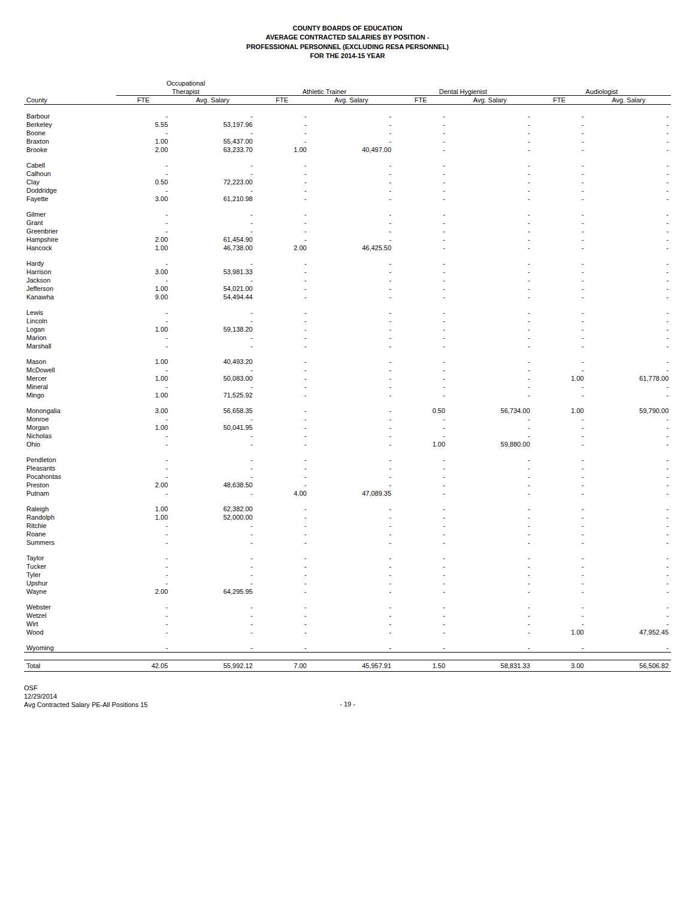COUNTY BOARDS OF EDUCATION
AVERAGE CONTRACTED SALARIES BY POSITION -
PROFESSIONAL PERSONNEL (EXCLUDING RESA PERSONNEL)
FOR THE 2014-15 YEAR
| | Occupational | | | |
| --- | --- | --- | --- | --- |
| | Therapist | Athletic Trainer | Dental Hygienist | Audiologist |
| County | FTE | Avg. Salary | FTE | Avg. Salary | FTE | Avg. Salary | FTE | Avg. Salary |
| Barbour | - | - | - | - | - | - | - | - |
| Berkeley | 5.55 | 53,197.96 | - | - | - | - | - | - |
| Boone | - | - | - | - | - | - | - | - |
| Braxton | 1.00 | 55,437.00 | - | - | - | - | - | - |
| Brooke | 2.00 | 63,233.70 | 1.00 | 40,497.00 | - | - | - | - |
| Cabell | - | - | - | - | - | - | - | - |
| Calhoun | - | - | - | - | - | - | - | - |
| Clay | 0.50 | 72,223.00 | - | - | - | - | - | - |
| Doddridge | - | - | - | - | - | - | - | - |
| Fayette | 3.00 | 61,210.98 | - | - | - | - | - | - |
| Gilmer | - | - | - | - | - | - | - | - |
| Grant | - | - | - | - | - | - | - | - |
| Greenbrier | - | - | - | - | - | - | - | - |
| Hampshire | 2.00 | 61,454.90 | - | - | - | - | - | - |
| Hancock | 1.00 | 46,738.00 | 2.00 | 46,425.50 | - | - | - | - |
| Hardy | - | - | - | - | - | - | - | - |
| Harrison | 3.00 | 53,981.33 | - | - | - | - | - | - |
| Jackson | - | - | - | - | - | - | - | - |
| Jefferson | 1.00 | 54,021.00 | - | - | - | - | - | - |
| Kanawha | 9.00 | 54,494.44 | - | - | - | - | - | - |
| Lewis | - | - | - | - | - | - | - | - |
| Lincoln | - | - | - | - | - | - | - | - |
| Logan | 1.00 | 59,138.20 | - | - | - | - | - | - |
| Marion | - | - | - | - | - | - | - | - |
| Marshall | - | - | - | - | - | - | - | - |
| Mason | 1.00 | 40,493.20 | - | - | - | - | - | - |
| McDowell | - | - | - | - | - | - | - | - |
| Mercer | 1.00 | 50,083.00 | - | - | - | - | 1.00 | 61,778.00 |
| Mineral | - | - | - | - | - | - | - | - |
| Mingo | 1.00 | 71,525.92 | - | - | - | - | - | - |
| Monongalia | 3.00 | 56,658.35 | - | - | 0.50 | 56,734.00 | 1.00 | 59,790.00 |
| Monroe | - | - | - | - | - | - | - | - |
| Morgan | 1.00 | 50,041.95 | - | - | - | - | - | - |
| Nicholas | - | - | - | - | - | - | - | - |
| Ohio | - | - | - | - | 1.00 | 59,880.00 | - | - |
| Pendleton | - | - | - | - | - | - | - | - |
| Pleasants | - | - | - | - | - | - | - | - |
| Pocahontas | - | - | - | - | - | - | - | - |
| Preston | 2.00 | 48,638.50 | - | - | - | - | - | - |
| Putnam | - | - | 4.00 | 47,089.35 | - | - | - | - |
| Raleigh | 1.00 | 62,382.00 | - | - | - | - | - | - |
| Randolph | 1.00 | 52,000.00 | - | - | - | - | - | - |
| Ritchie | - | - | - | - | - | - | - | - |
| Roane | - | - | - | - | - | - | - | - |
| Summers | - | - | - | - | - | - | - | - |
| Taylor | - | - | - | - | - | - | - | - |
| Tucker | - | - | - | - | - | - | - | - |
| Tyler | - | - | - | - | - | - | - | - |
| Upshur | - | - | - | - | - | - | - | - |
| Wayne | 2.00 | 64,295.95 | - | - | - | - | - | - |
| Webster | - | - | - | - | - | - | - | - |
| Wetzel | - | - | - | - | - | - | - | - |
| Wirt | - | - | - | - | - | - | - | - |
| Wood | - | - | - | - | - | - | 1.00 | 47,952.45 |
| Wyoming | - | - | - | - | - | - | - | - |
| Total | 42.05 | 55,992.12 | 7.00 | 45,957.91 | 1.50 | 58,831.33 | 3.00 | 56,506.82 |
OSF
12/29/2014
Avg Contracted Salary PE-All Positions 15
- 19 -